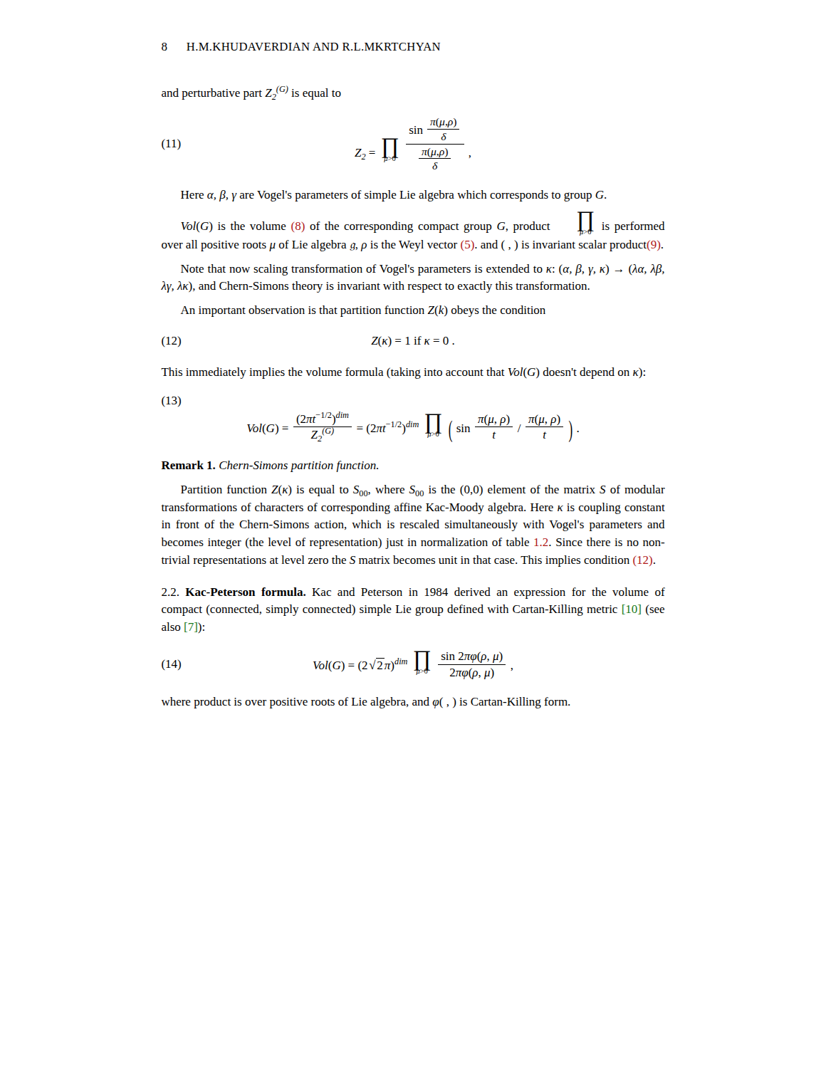8 H.M.KHUDAVERDIAN AND R.L.MKRTCHYAN
and perturbative part Z2(G) is equal to
(11)
Z2 = ∏μ>0 sin π(μ,ρ) δ π(μ,ρ) δ ,
(11)
Here α, β, γ are Vogel's parameters of simple Lie algebra which corresponds to group G.
Vol(G) is the volume (8) of the corresponding compact group G, product ∏μ>0 is performed over all positive roots μ of Lie algebra 𝔤, ρ is the Weyl vector (5). and ( , ) is invariant scalar product(9).
Note that now scaling transformation of Vogel's parameters is extended to κ: (α, β, γ, κ) → (λα, λβ, λγ, λκ), and Chern-Simons theory is invariant with respect to exactly this transformation.
An important observation is that partition function Z(k) obeys the condition
(12)
Z(κ) = 1 if κ = 0 .
(12)
This immediately implies the volume formula (taking into account that Vol(G) doesn't depend on κ):
(13)
Vol(G) = (2πt−1/2)dim Z2(G) = (2πt−1/2)dim ∏μ>0 ( sin π(μ, ρ) t / π(μ, ρ) t ) .
Remark 1. Chern-Simons partition function.
Partition function Z(κ) is equal to S00, where S00 is the (0,0) element of the matrix S of modular transformations of characters of corresponding affine Kac-Moody algebra. Here κ is coupling constant in front of the Chern-Simons action, which is rescaled simultaneously with Vogel's parameters and becomes integer (the level of representation) just in normalization of table 1.2. Since there is no non-trivial representations at level zero the S matrix becomes unit in that case. This implies condition (12).
2.2. Kac-Peterson formula. Kac and Peterson in 1984 derived an expression for the volume of compact (connected, simply connected) simple Lie group defined with Cartan-Killing metric [10] (see also [7]):
(14)
Vol(G) = (2√2 π)dim ∏μ>0 sin 2πφ(ρ, μ) 2πφ(ρ, μ) ,
(14)
where product is over positive roots of Lie algebra, and φ( , ) is Cartan-Killing form.